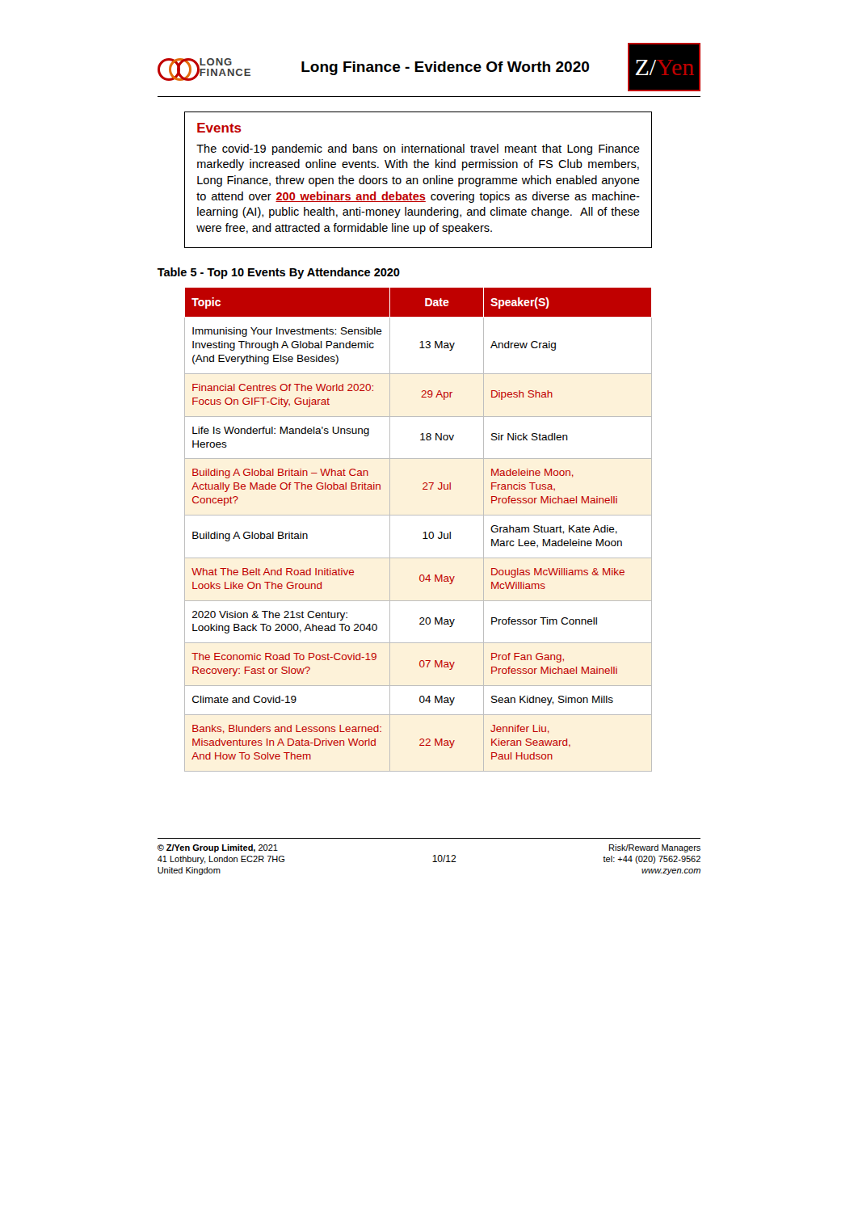LONG
FINANCE
Long Finance - Evidence Of Worth 2020
Z/Yen
Events
The covid-19 pandemic and bans on international travel meant that Long Finance markedly increased online events. With the kind permission of FS Club members, Long Finance, threw open the doors to an online programme which enabled anyone to attend over 200 webinars and debates covering topics as diverse as machine-learning (AI), public health, anti-money laundering, and climate change. All of these were free, and attracted a formidable line up of speakers.
Table 5 - Top 10 Events By Attendance 2020
| Topic | Date | Speaker(S) |
| --- | --- | --- |
| Immunising Your Investments: Sensible Investing Through A Global Pandemic (And Everything Else Besides) | 13 May | Andrew Craig |
| Financial Centres Of The World 2020: Focus On GIFT-City, Gujarat | 29 Apr | Dipesh Shah |
| Life Is Wonderful: Mandela's Unsung Heroes | 18 Nov | Sir Nick Stadlen |
| Building A Global Britain – What Can Actually Be Made Of The Global Britain Concept? | 27 Jul | Madeleine Moon, Francis Tusa, Professor Michael Mainelli |
| Building A Global Britain | 10 Jul | Graham Stuart, Kate Adie, Marc Lee, Madeleine Moon |
| What The Belt And Road Initiative Looks Like On The Ground | 04 May | Douglas McWilliams & Mike McWilliams |
| 2020 Vision & The 21st Century: Looking Back To 2000, Ahead To 2040 | 20 May | Professor Tim Connell |
| The Economic Road To Post-Covid-19 Recovery: Fast or Slow? | 07 May | Prof Fan Gang, Professor Michael Mainelli |
| Climate and Covid-19 | 04 May | Sean Kidney, Simon Mills |
| Banks, Blunders and Lessons Learned: Misadventures In A Data-Driven World And How To Solve Them | 22 May | Jennifer Liu, Kieran Seaward, Paul Hudson |
© Z/Yen Group Limited, 2021
41 Lothbury, London EC2R 7HG
United Kingdom
10/12
Risk/Reward Managers
tel: +44 (020) 7562-9562
www.zyen.com